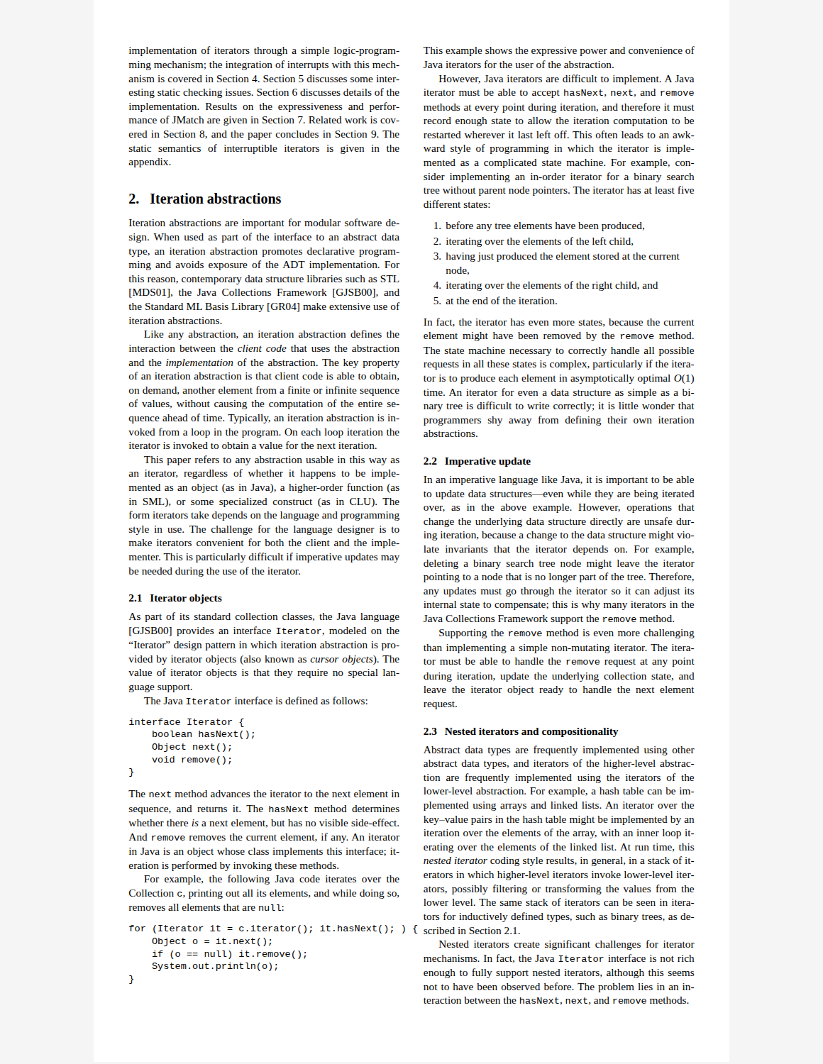implementation of iterators through a simple logic-programming mechanism; the integration of interrupts with this mechanism is covered in Section 4. Section 5 discusses some interesting static checking issues. Section 6 discusses details of the implementation. Results on the expressiveness and performance of JMatch are given in Section 7. Related work is covered in Section 8, and the paper concludes in Section 9. The static semantics of interruptible iterators is given in the appendix.
2. Iteration abstractions
Iteration abstractions are important for modular software design. When used as part of the interface to an abstract data type, an iteration abstraction promotes declarative programming and avoids exposure of the ADT implementation. For this reason, contemporary data structure libraries such as STL [MDS01], the Java Collections Framework [GJSB00], and the Standard ML Basis Library [GR04] make extensive use of iteration abstractions.
Like any abstraction, an iteration abstraction defines the interaction between the client code that uses the abstraction and the implementation of the abstraction. The key property of an iteration abstraction is that client code is able to obtain, on demand, another element from a finite or infinite sequence of values, without causing the computation of the entire sequence ahead of time. Typically, an iteration abstraction is invoked from a loop in the program. On each loop iteration the iterator is invoked to obtain a value for the next iteration.
This paper refers to any abstraction usable in this way as an iterator, regardless of whether it happens to be implemented as an object (as in Java), a higher-order function (as in SML), or some specialized construct (as in CLU). The form iterators take depends on the language and programming style in use. The challenge for the language designer is to make iterators convenient for both the client and the implementer. This is particularly difficult if imperative updates may be needed during the use of the iterator.
2.1 Iterator objects
As part of its standard collection classes, the Java language [GJSB00] provides an interface Iterator, modeled on the “Iterator” design pattern in which iteration abstraction is provided by iterator objects (also known as cursor objects). The value of iterator objects is that they require no special language support.
The Java Iterator interface is defined as follows:
interface Iterator {
    boolean hasNext();
    Object next();
    void remove();
}
The next method advances the iterator to the next element in sequence, and returns it. The hasNext method determines whether there is a next element, but has no visible side-effect. And remove removes the current element, if any. An iterator in Java is an object whose class implements this interface; iteration is performed by invoking these methods.
For example, the following Java code iterates over the Collection c, printing out all its elements, and while doing so, removes all elements that are null:
for (Iterator it = c.iterator(); it.hasNext(); ) {
    Object o = it.next();
    if (o == null) it.remove();
    System.out.println(o);
}
This example shows the expressive power and convenience of Java iterators for the user of the abstraction.
However, Java iterators are difficult to implement. A Java iterator must be able to accept hasNext, next, and remove methods at every point during iteration, and therefore it must record enough state to allow the iteration computation to be restarted wherever it last left off. This often leads to an awkward style of programming in which the iterator is implemented as a complicated state machine. For example, consider implementing an in-order iterator for a binary search tree without parent node pointers. The iterator has at least five different states:
before any tree elements have been produced,
iterating over the elements of the left child,
having just produced the element stored at the current node,
iterating over the elements of the right child, and
at the end of the iteration.
In fact, the iterator has even more states, because the current element might have been removed by the remove method. The state machine necessary to correctly handle all possible requests in all these states is complex, particularly if the iterator is to produce each element in asymptotically optimal O(1) time. An iterator for even a data structure as simple as a binary tree is difficult to write correctly; it is little wonder that programmers shy away from defining their own iteration abstractions.
2.2 Imperative update
In an imperative language like Java, it is important to be able to update data structures—even while they are being iterated over, as in the above example. However, operations that change the underlying data structure directly are unsafe during iteration, because a change to the data structure might violate invariants that the iterator depends on. For example, deleting a binary search tree node might leave the iterator pointing to a node that is no longer part of the tree. Therefore, any updates must go through the iterator so it can adjust its internal state to compensate; this is why many iterators in the Java Collections Framework support the remove method.
Supporting the remove method is even more challenging than implementing a simple non-mutating iterator. The iterator must be able to handle the remove request at any point during iteration, update the underlying collection state, and leave the iterator object ready to handle the next element request.
2.3 Nested iterators and compositionality
Abstract data types are frequently implemented using other abstract data types, and iterators of the higher-level abstraction are frequently implemented using the iterators of the lower-level abstraction. For example, a hash table can be implemented using arrays and linked lists. An iterator over the key–value pairs in the hash table might be implemented by an iteration over the elements of the array, with an inner loop iterating over the elements of the linked list. At run time, this nested iterator coding style results, in general, in a stack of iterators in which higher-level iterators invoke lower-level iterators, possibly filtering or transforming the values from the lower level. The same stack of iterators can be seen in iterators for inductively defined types, such as binary trees, as described in Section 2.1.
Nested iterators create significant challenges for iterator mechanisms. In fact, the Java Iterator interface is not rich enough to fully support nested iterators, although this seems not to have been observed before. The problem lies in an interaction between the hasNext, next, and remove methods.